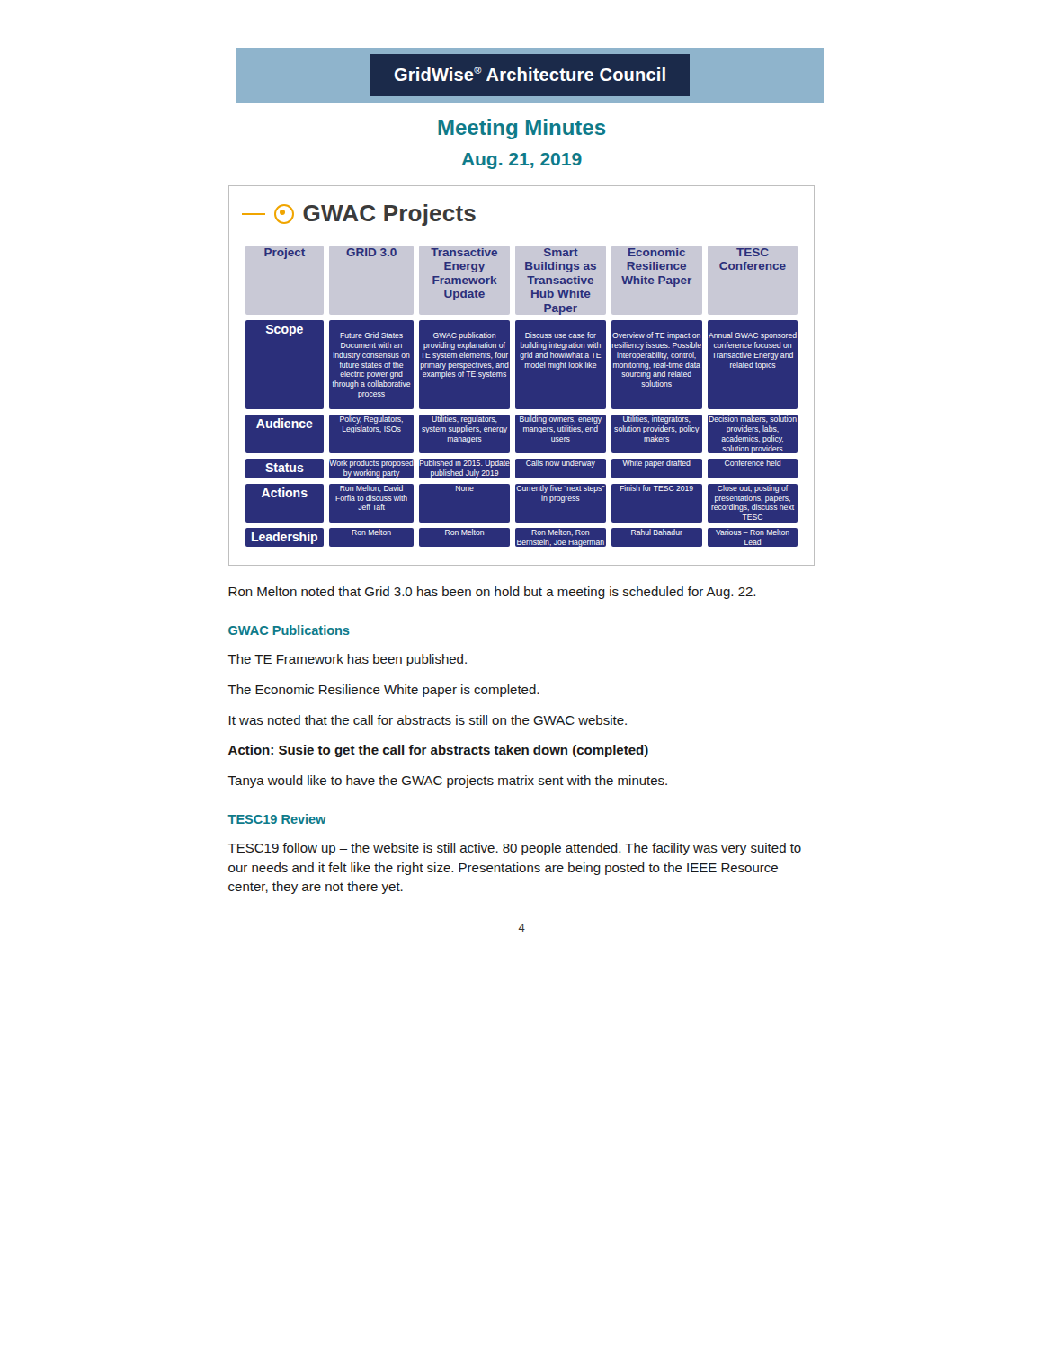GridWise® Architecture Council
Meeting Minutes
Aug. 21, 2019
GWAC Projects
| Project | GRID 3.0 | Transactive Energy Framework Update | Smart Buildings as Transactive Hub White Paper | Economic Resilience White Paper | TESC Conference |
| --- | --- | --- | --- | --- | --- |
| Scope | Future Grid States Document with an industry consensus on future states of the electric power grid through a collaborative process | GWAC publication providing explanation of TE system elements, four primary perspectives, and examples of TE systems | Discuss use case for building integration with grid and how/what a TE model might look like | Overview of TE impact on resiliency issues. Possible interoperability, control, monitoring, real-time data sourcing and related solutions | Annual GWAC sponsored conference focused on Transactive Energy and related topics |
| Audience | Policy, Regulators, Legislators, ISOs | Utilities, regulators, system suppliers, energy managers | Building owners, energy mangers, utilities, end users | Utilities, integrators, solution providers, policy makers | Decision makers, solution providers, labs, academics, policy, solution providers |
| Status | Work products proposed by working party | Published in 2015. Update published July 2019 | Calls now underway | White paper drafted | Conference held |
| Actions | Ron Melton, David Forfia to discuss with Jeff Taft | None | Currently five “next steps” in progress | Finish for TESC 2019 | Close out, posting of presentations, papers, recordings, discuss next TESC |
| Leadership | Ron Melton | Ron Melton | Ron Melton, Ron Bernstein, Joe Hagerman | Rahul Bahadur | Various – Ron Melton Lead |
Ron Melton noted that Grid 3.0 has been on hold but a meeting is scheduled for Aug. 22.
GWAC Publications
The TE Framework has been published.
The Economic Resilience White paper is completed.
It was noted that the call for abstracts is still on the GWAC website.
Action: Susie to get the call for abstracts taken down (completed)
Tanya would like to have the GWAC projects matrix sent with the minutes.
TESC19 Review
TESC19 follow up – the website is still active. 80 people attended. The facility was very suited to our needs and it felt like the right size. Presentations are being posted to the IEEE Resource center, they are not there yet.
4